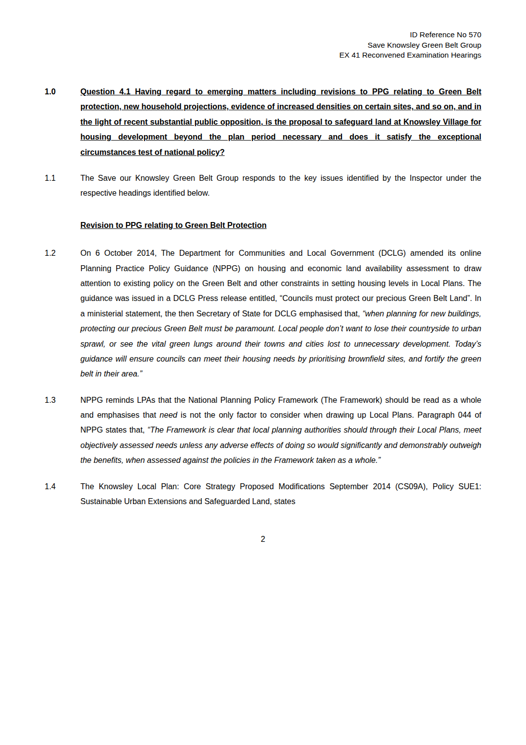ID Reference No 570
Save Knowsley Green Belt Group
EX 41 Reconvened Examination Hearings
1.0
Question 4.1 Having regard to emerging matters including revisions to PPG relating to Green Belt protection, new household projections, evidence of increased densities on certain sites, and so on, and in the light of recent substantial public opposition, is the proposal to safeguard land at Knowsley Village for housing development beyond the plan period necessary and does it satisfy the exceptional circumstances test of national policy?
1.1
The Save our Knowsley Green Belt Group responds to the key issues identified by the Inspector under the respective headings identified below.
Revision to PPG relating to Green Belt Protection
1.2
On 6 October 2014, The Department for Communities and Local Government (DCLG) amended its online Planning Practice Policy Guidance (NPPG) on housing and economic land availability assessment to draw attention to existing policy on the Green Belt and other constraints in setting housing levels in Local Plans. The guidance was issued in a DCLG Press release entitled, “Councils must protect our precious Green Belt Land”. In a ministerial statement, the then Secretary of State for DCLG emphasised that, “when planning for new buildings, protecting our precious Green Belt must be paramount. Local people don’t want to lose their countryside to urban sprawl, or see the vital green lungs around their towns and cities lost to unnecessary development. Today’s guidance will ensure councils can meet their housing needs by prioritising brownfield sites, and fortify the green belt in their area.”
1.3
NPPG reminds LPAs that the National Planning Policy Framework (The Framework) should be read as a whole and emphasises that need is not the only factor to consider when drawing up Local Plans. Paragraph 044 of NPPG states that, “The Framework is clear that local planning authorities should through their Local Plans, meet objectively assessed needs unless any adverse effects of doing so would significantly and demonstrably outweigh the benefits, when assessed against the policies in the Framework taken as a whole.”
1.4
The Knowsley Local Plan: Core Strategy Proposed Modifications September 2014 (CS09A), Policy SUE1: Sustainable Urban Extensions and Safeguarded Land, states
2